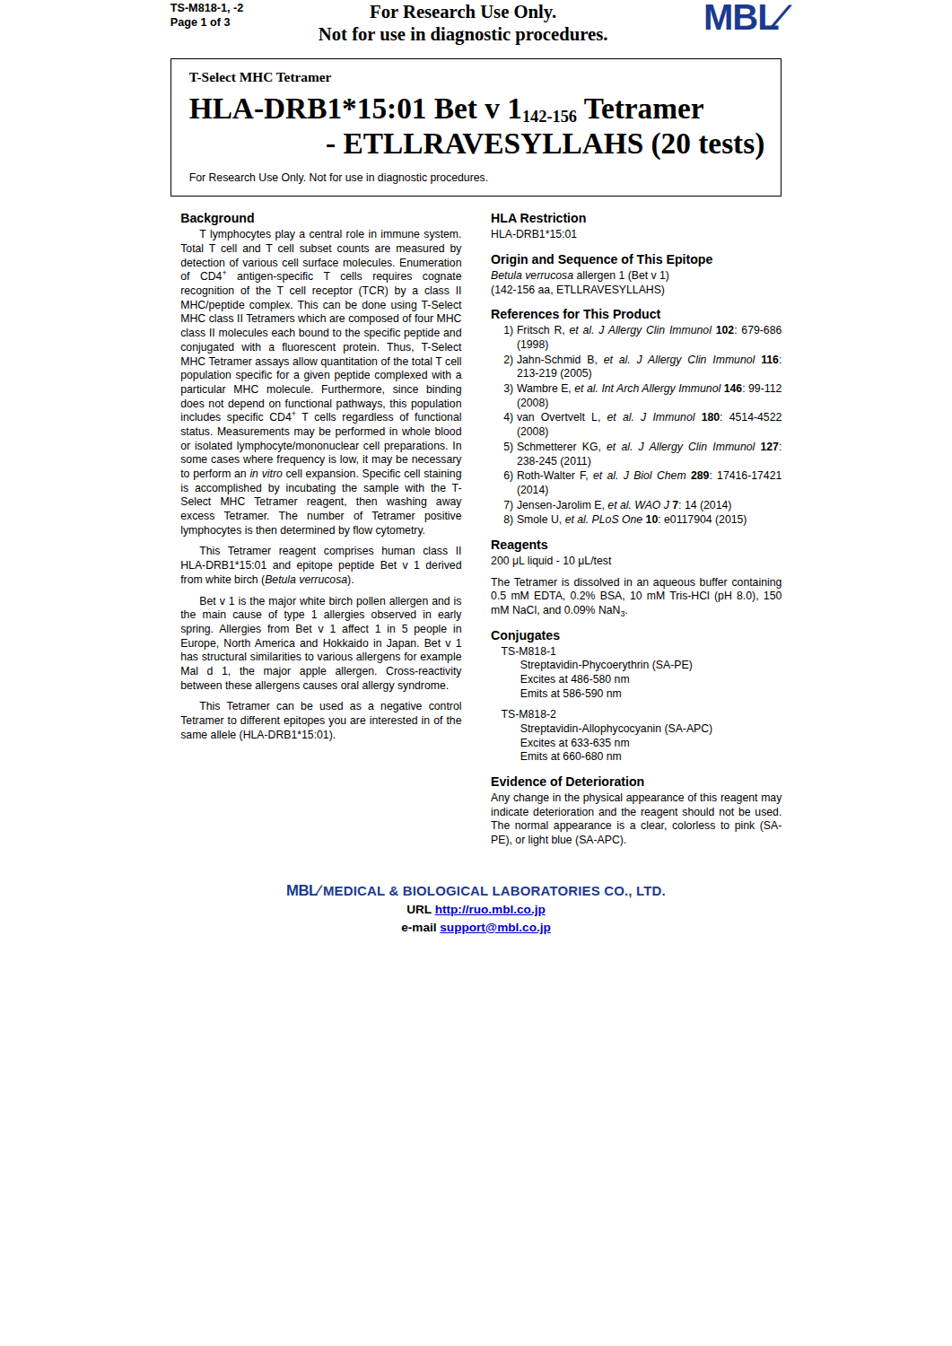TS-M818-1, -2
Page 1 of 3
For Research Use Only.
Not for use in diagnostic procedures.
MBL∕
T-Select MHC Tetramer
HLA-DRB1*15:01 Bet v 1142-156 Tetramer - ETLLRAVESYLLAHS (20 tests)
For Research Use Only. Not for use in diagnostic procedures.
Background
T lymphocytes play a central role in immune system. Total T cell and T cell subset counts are measured by detection of various cell surface molecules. Enumeration of CD4+ antigen-specific T cells requires cognate recognition of the T cell receptor (TCR) by a class II MHC/peptide complex. This can be done using T-Select MHC class II Tetramers which are composed of four MHC class II molecules each bound to the specific peptide and conjugated with a fluorescent protein. Thus, T-Select MHC Tetramer assays allow quantitation of the total T cell population specific for a given peptide complexed with a particular MHC molecule. Furthermore, since binding does not depend on functional pathways, this population includes specific CD4+ T cells regardless of functional status. Measurements may be performed in whole blood or isolated lymphocyte/mononuclear cell preparations. In some cases where frequency is low, it may be necessary to perform an in vitro cell expansion. Specific cell staining is accomplished by incubating the sample with the T-Select MHC Tetramer reagent, then washing away excess Tetramer. The number of Tetramer positive lymphocytes is then determined by flow cytometry.
This Tetramer reagent comprises human class II HLA-DRB1*15:01 and epitope peptide Bet v 1 derived from white birch (Betula verrucosa).
Bet v 1 is the major white birch pollen allergen and is the main cause of type 1 allergies observed in early spring. Allergies from Bet v 1 affect 1 in 5 people in Europe, North America and Hokkaido in Japan. Bet v 1 has structural similarities to various allergens for example Mal d 1, the major apple allergen. Cross-reactivity between these allergens causes oral allergy syndrome.
This Tetramer can be used as a negative control Tetramer to different epitopes you are interested in of the same allele (HLA-DRB1*15:01).
HLA Restriction
HLA-DRB1*15:01
Origin and Sequence of This Epitope
Betula verrucosa allergen 1 (Bet v 1)
(142-156 aa, ETLLRAVESYLLAHS)
References for This Product
Fritsch R, et al. J Allergy Clin Immunol 102: 679-686 (1998)
Jahn-Schmid B, et al. J Allergy Clin Immunol 116: 213-219 (2005)
Wambre E, et al. Int Arch Allergy Immunol 146: 99-112 (2008)
van Overtvelt L, et al. J Immunol 180: 4514-4522 (2008)
Schmetterer KG, et al. J Allergy Clin Immunol 127: 238-245 (2011)
Roth-Walter F, et al. J Biol Chem 289: 17416-17421 (2014)
Jensen-Jarolim E, et al. WAO J 7: 14 (2014)
Smole U, et al. PLoS One 10: e0117904 (2015)
Reagents
200 μL liquid - 10 μL/test
The Tetramer is dissolved in an aqueous buffer containing 0.5 mM EDTA, 0.2% BSA, 10 mM Tris-HCl (pH 8.0), 150 mM NaCl, and 0.09% NaN3.
Conjugates
TS-M818-1
Streptavidin-Phycoerythrin (SA-PE)
Excites at 486-580 nm
Emits at 586-590 nm
TS-M818-2
Streptavidin-Allophycocyanin (SA-APC)
Excites at 633-635 nm
Emits at 660-680 nm
Evidence of Deterioration
Any change in the physical appearance of this reagent may indicate deterioration and the reagent should not be used. The normal appearance is a clear, colorless to pink (SA-PE), or light blue (SA-APC).
MBL∕MEDICAL & BIOLOGICAL LABORATORIES CO., LTD.
URL http://ruo.mbl.co.jp
e-mail support@mbl.co.jp